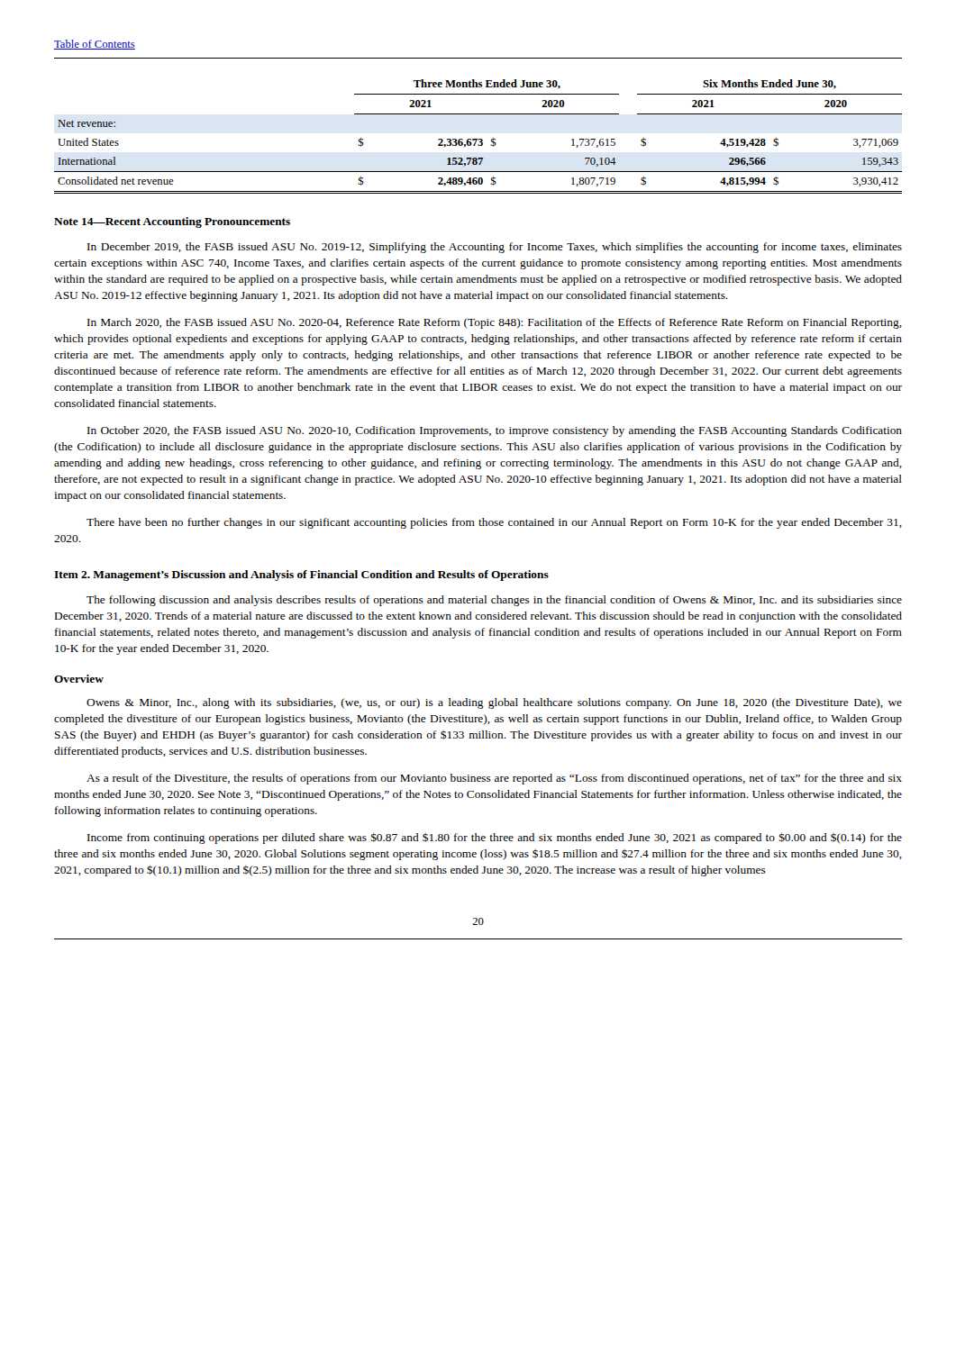Table of Contents
| | Three Months Ended June 30, | | Six Months Ended June 30, |
| | 2021 | 2020 | | 2021 | 2020 |
| Net revenue: | | | | | | | | | |
| United States | $ | 2,336,673 | $ | 1,737,615 | | $ | 4,519,428 | $ | 3,771,069 |
| International | | 152,787 | | 70,104 | | | 296,566 | | 159,343 |
| Consolidated net revenue | $ | 2,489,460 | $ | 1,807,719 | | $ | 4,815,994 | $ | 3,930,412 |
Note 14—Recent Accounting Pronouncements
In December 2019, the FASB issued ASU No. 2019-12, Simplifying the Accounting for Income Taxes, which simplifies the accounting for income taxes, eliminates certain exceptions within ASC 740, Income Taxes, and clarifies certain aspects of the current guidance to promote consistency among reporting entities. Most amendments within the standard are required to be applied on a prospective basis, while certain amendments must be applied on a retrospective or modified retrospective basis. We adopted ASU No. 2019-12 effective beginning January 1, 2021. Its adoption did not have a material impact on our consolidated financial statements.
In March 2020, the FASB issued ASU No. 2020-04, Reference Rate Reform (Topic 848): Facilitation of the Effects of Reference Rate Reform on Financial Reporting, which provides optional expedients and exceptions for applying GAAP to contracts, hedging relationships, and other transactions affected by reference rate reform if certain criteria are met. The amendments apply only to contracts, hedging relationships, and other transactions that reference LIBOR or another reference rate expected to be discontinued because of reference rate reform. The amendments are effective for all entities as of March 12, 2020 through December 31, 2022. Our current debt agreements contemplate a transition from LIBOR to another benchmark rate in the event that LIBOR ceases to exist. We do not expect the transition to have a material impact on our consolidated financial statements.
In October 2020, the FASB issued ASU No. 2020-10, Codification Improvements, to improve consistency by amending the FASB Accounting Standards Codification (the Codification) to include all disclosure guidance in the appropriate disclosure sections. This ASU also clarifies application of various provisions in the Codification by amending and adding new headings, cross referencing to other guidance, and refining or correcting terminology. The amendments in this ASU do not change GAAP and, therefore, are not expected to result in a significant change in practice. We adopted ASU No. 2020-10 effective beginning January 1, 2021. Its adoption did not have a material impact on our consolidated financial statements.
There have been no further changes in our significant accounting policies from those contained in our Annual Report on Form 10-K for the year ended December 31, 2020.
Item 2. Management’s Discussion and Analysis of Financial Condition and Results of Operations
The following discussion and analysis describes results of operations and material changes in the financial condition of Owens & Minor, Inc. and its subsidiaries since December 31, 2020. Trends of a material nature are discussed to the extent known and considered relevant. This discussion should be read in conjunction with the consolidated financial statements, related notes thereto, and management’s discussion and analysis of financial condition and results of operations included in our Annual Report on Form 10-K for the year ended December 31, 2020.
Overview
Owens & Minor, Inc., along with its subsidiaries, (we, us, or our) is a leading global healthcare solutions company. On June 18, 2020 (the Divestiture Date), we completed the divestiture of our European logistics business, Movianto (the Divestiture), as well as certain support functions in our Dublin, Ireland office, to Walden Group SAS (the Buyer) and EHDH (as Buyer’s guarantor) for cash consideration of $133 million. The Divestiture provides us with a greater ability to focus on and invest in our differentiated products, services and U.S. distribution businesses.
As a result of the Divestiture, the results of operations from our Movianto business are reported as “Loss from discontinued operations, net of tax” for the three and six months ended June 30, 2020. See Note 3, “Discontinued Operations,” of the Notes to Consolidated Financial Statements for further information. Unless otherwise indicated, the following information relates to continuing operations.
Income from continuing operations per diluted share was $0.87 and $1.80 for the three and six months ended June 30, 2021 as compared to $0.00 and $(0.14) for the three and six months ended June 30, 2020. Global Solutions segment operating income (loss) was $18.5 million and $27.4 million for the three and six months ended June 30, 2021, compared to $(10.1) million and $(2.5) million for the three and six months ended June 30, 2020. The increase was a result of higher volumes
20